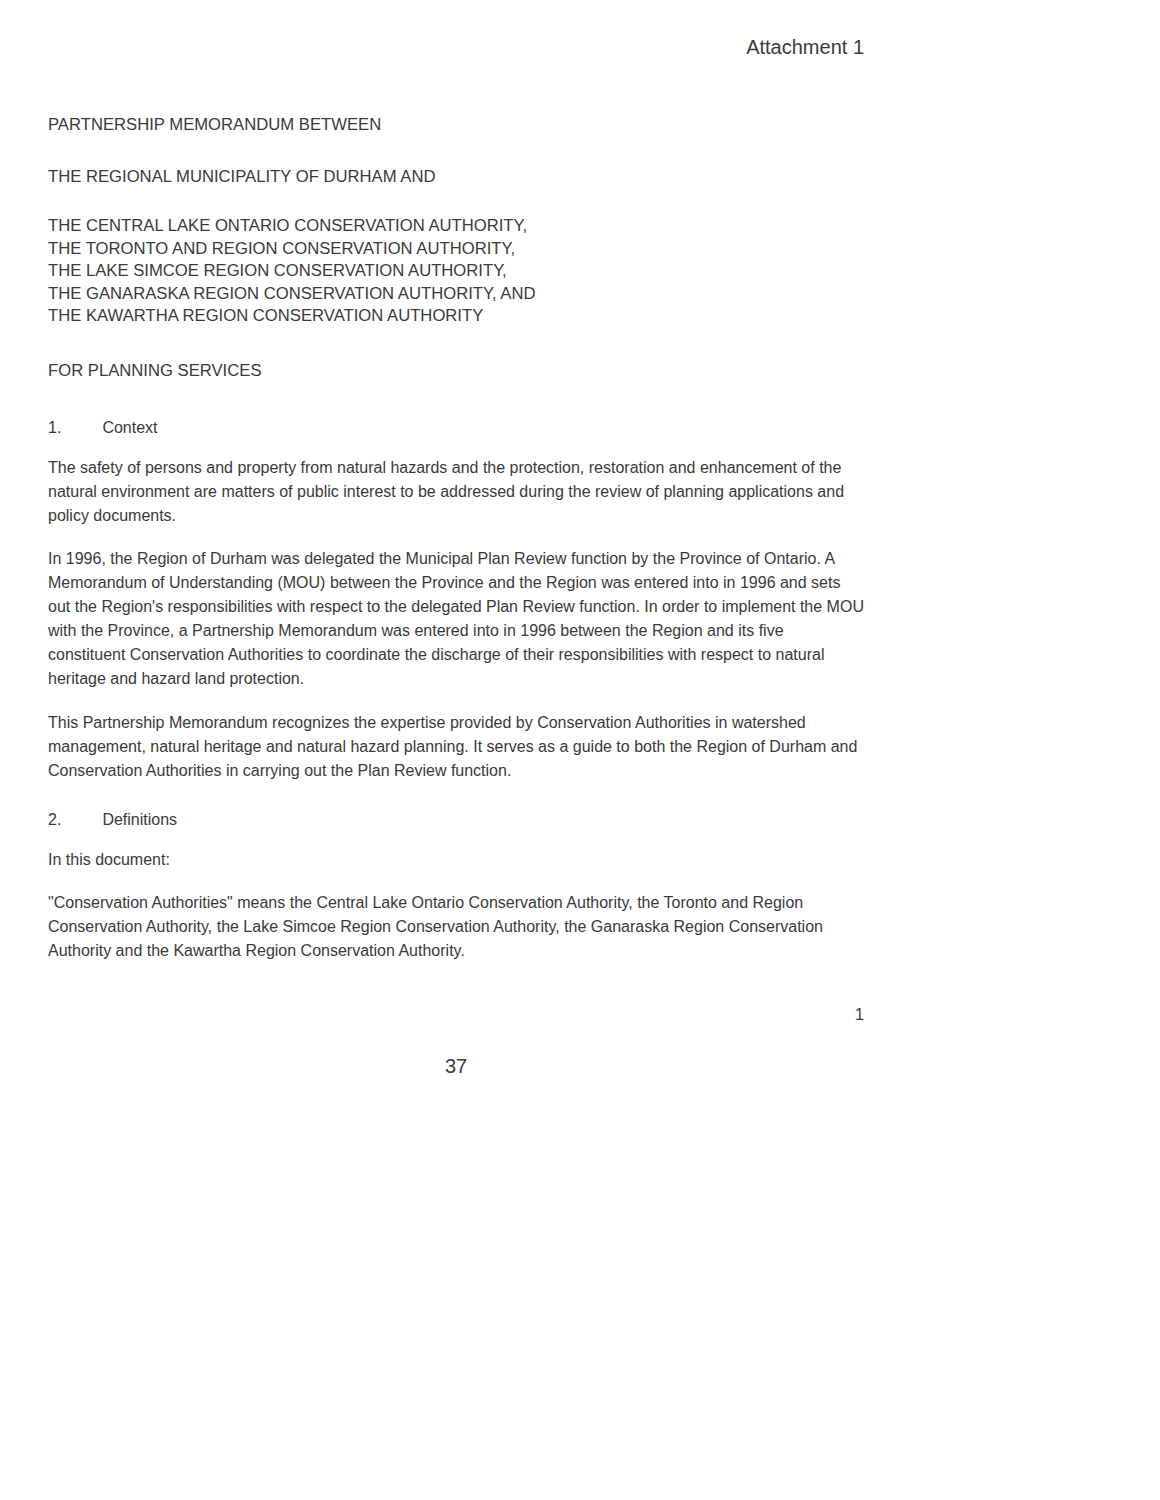Attachment 1
PARTNERSHIP MEMORANDUM BETWEEN
THE REGIONAL MUNICIPALITY OF DURHAM AND
THE CENTRAL LAKE ONTARIO CONSERVATION AUTHORITY,
THE TORONTO AND REGION CONSERVATION AUTHORITY,
THE LAKE SIMCOE REGION CONSERVATION AUTHORITY,
THE GANARASKA REGION CONSERVATION AUTHORITY, AND
THE KAWARTHA REGION CONSERVATION AUTHORITY
FOR PLANNING SERVICES
1. Context
The safety of persons and property from natural hazards and the protection, restoration and enhancement of the natural environment are matters of public interest to be addressed during the review of planning applications and policy documents.
In 1996, the Region of Durham was delegated the Municipal Plan Review function by the Province of Ontario. A Memorandum of Understanding (MOU) between the Province and the Region was entered into in 1996 and sets out the Region's responsibilities with respect to the delegated Plan Review function. In order to implement the MOU with the Province, a Partnership Memorandum was entered into in 1996 between the Region and its five constituent Conservation Authorities to coordinate the discharge of their responsibilities with respect to natural heritage and hazard land protection.
This Partnership Memorandum recognizes the expertise provided by Conservation Authorities in watershed management, natural heritage and natural hazard planning. It serves as a guide to both the Region of Durham and Conservation Authorities in carrying out the Plan Review function.
2. Definitions
In this document:
"Conservation Authorities" means the Central Lake Ontario Conservation Authority, the Toronto and Region Conservation Authority, the Lake Simcoe Region Conservation Authority, the Ganaraska Region Conservation Authority and the Kawartha Region Conservation Authority.
1
37